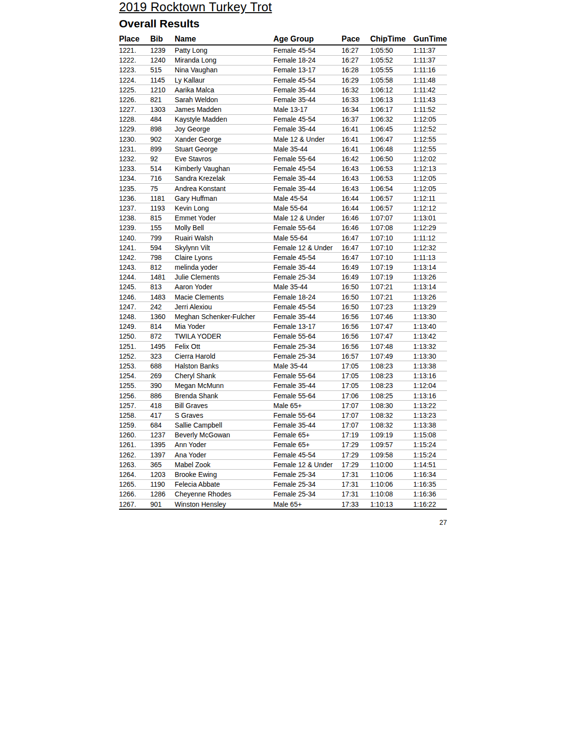2019 Rocktown Turkey Trot
Overall Results
| Place | Bib | Name | Age Group | Pace | ChipTime | GunTime |
| --- | --- | --- | --- | --- | --- | --- |
| 1221. | 1239 | Patty Long | Female 45-54 | 16:27 | 1:05:50 | 1:11:37 |
| 1222. | 1240 | Miranda Long | Female 18-24 | 16:27 | 1:05:52 | 1:11:37 |
| 1223. | 515 | Nina Vaughan | Female 13-17 | 16:28 | 1:05:55 | 1:11:16 |
| 1224. | 1145 | Ly Kallaur | Female 45-54 | 16:29 | 1:05:58 | 1:11:48 |
| 1225. | 1210 | Aarika Malca | Female 35-44 | 16:32 | 1:06:12 | 1:11:42 |
| 1226. | 821 | Sarah Weldon | Female 35-44 | 16:33 | 1:06:13 | 1:11:43 |
| 1227. | 1303 | James Madden | Male 13-17 | 16:34 | 1:06:17 | 1:11:52 |
| 1228. | 484 | Kaystyle Madden | Female 45-54 | 16:37 | 1:06:32 | 1:12:05 |
| 1229. | 898 | Joy George | Female 35-44 | 16:41 | 1:06:45 | 1:12:52 |
| 1230. | 902 | Xander George | Male 12 & Under | 16:41 | 1:06:47 | 1:12:55 |
| 1231. | 899 | Stuart George | Male 35-44 | 16:41 | 1:06:48 | 1:12:55 |
| 1232. | 92 | Eve Stavros | Female 55-64 | 16:42 | 1:06:50 | 1:12:02 |
| 1233. | 514 | Kimberly Vaughan | Female 45-54 | 16:43 | 1:06:53 | 1:12:13 |
| 1234. | 716 | Sandra Krezelak | Female 35-44 | 16:43 | 1:06:53 | 1:12:05 |
| 1235. | 75 | Andrea Konstant | Female 35-44 | 16:43 | 1:06:54 | 1:12:05 |
| 1236. | 1181 | Gary Huffman | Male 45-54 | 16:44 | 1:06:57 | 1:12:11 |
| 1237. | 1193 | Kevin Long | Male 55-64 | 16:44 | 1:06:57 | 1:12:12 |
| 1238. | 815 | Emmet Yoder | Male 12 & Under | 16:46 | 1:07:07 | 1:13:01 |
| 1239. | 155 | Molly Bell | Female 55-64 | 16:46 | 1:07:08 | 1:12:29 |
| 1240. | 799 | Ruairi Walsh | Male 55-64 | 16:47 | 1:07:10 | 1:11:12 |
| 1241. | 594 | Skylynn Vilt | Female 12 & Under | 16:47 | 1:07:10 | 1:12:32 |
| 1242. | 798 | Claire Lyons | Female 45-54 | 16:47 | 1:07:10 | 1:11:13 |
| 1243. | 812 | melinda yoder | Female 35-44 | 16:49 | 1:07:19 | 1:13:14 |
| 1244. | 1481 | Julie Clements | Female 25-34 | 16:49 | 1:07:19 | 1:13:26 |
| 1245. | 813 | Aaron Yoder | Male 35-44 | 16:50 | 1:07:21 | 1:13:14 |
| 1246. | 1483 | Macie Clements | Female 18-24 | 16:50 | 1:07:21 | 1:13:26 |
| 1247. | 242 | Jerri Alexiou | Female 45-54 | 16:50 | 1:07:23 | 1:13:29 |
| 1248. | 1360 | Meghan Schenker-Fulcher | Female 35-44 | 16:56 | 1:07:46 | 1:13:30 |
| 1249. | 814 | Mia Yoder | Female 13-17 | 16:56 | 1:07:47 | 1:13:40 |
| 1250. | 872 | TWILA YODER | Female 55-64 | 16:56 | 1:07:47 | 1:13:42 |
| 1251. | 1495 | Felix Ott | Female 25-34 | 16:56 | 1:07:48 | 1:13:32 |
| 1252. | 323 | Cierra Harold | Female 25-34 | 16:57 | 1:07:49 | 1:13:30 |
| 1253. | 688 | Halston Banks | Male 35-44 | 17:05 | 1:08:23 | 1:13:38 |
| 1254. | 269 | Cheryl Shank | Female 55-64 | 17:05 | 1:08:23 | 1:13:16 |
| 1255. | 390 | Megan McMunn | Female 35-44 | 17:05 | 1:08:23 | 1:12:04 |
| 1256. | 886 | Brenda Shank | Female 55-64 | 17:06 | 1:08:25 | 1:13:16 |
| 1257. | 418 | Bill Graves | Male 65+ | 17:07 | 1:08:30 | 1:13:22 |
| 1258. | 417 | S Graves | Female 55-64 | 17:07 | 1:08:32 | 1:13:23 |
| 1259. | 684 | Sallie Campbell | Female 35-44 | 17:07 | 1:08:32 | 1:13:38 |
| 1260. | 1237 | Beverly McGowan | Female 65+ | 17:19 | 1:09:19 | 1:15:08 |
| 1261. | 1395 | Ann Yoder | Female 65+ | 17:29 | 1:09:57 | 1:15:24 |
| 1262. | 1397 | Ana Yoder | Female 45-54 | 17:29 | 1:09:58 | 1:15:24 |
| 1263. | 365 | Mabel Zook | Female 12 & Under | 17:29 | 1:10:00 | 1:14:51 |
| 1264. | 1203 | Brooke Ewing | Female 25-34 | 17:31 | 1:10:06 | 1:16:34 |
| 1265. | 1190 | Felecia Abbate | Female 25-34 | 17:31 | 1:10:06 | 1:16:35 |
| 1266. | 1286 | Cheyenne Rhodes | Female 25-34 | 17:31 | 1:10:08 | 1:16:36 |
| 1267. | 901 | Winston Hensley | Male 65+ | 17:33 | 1:10:13 | 1:16:22 |
27